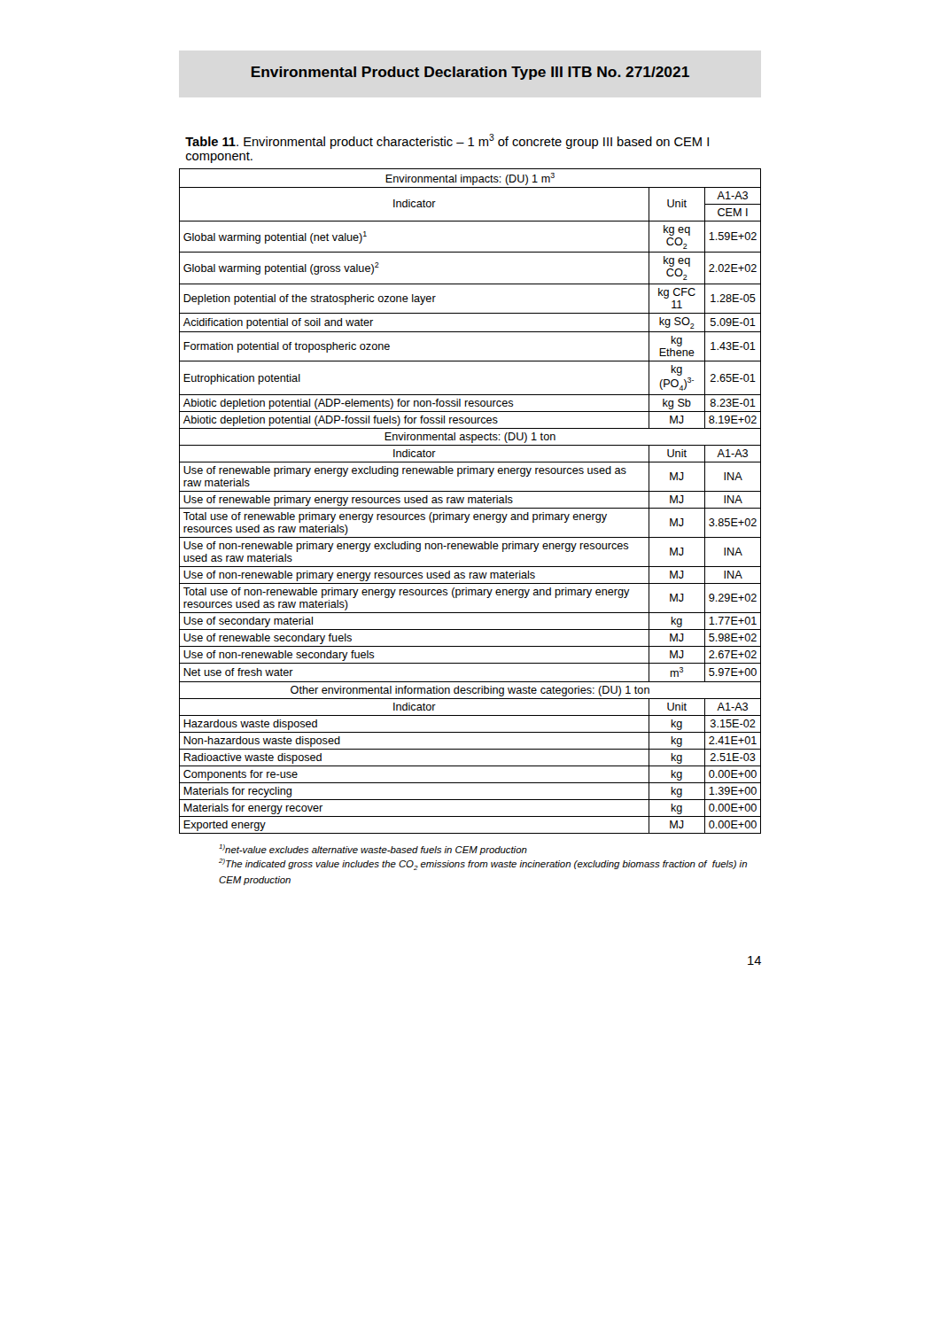Environmental Product Declaration Type III ITB No. 271/2021
Table 11. Environmental product characteristic – 1 m3 of concrete group III based on CEM I component.
| Environmental impacts: (DU) 1 m 3 |
| Indicator | Unit | A1-A3 |
| CEM I |
| Global warming potential (net value) 1 | kg eq CO 2 | 1.59E+02 |
| Global warming potential (gross value) 2 | kg eq CO 2 | 2.02E+02 |
| Depletion potential of the stratospheric ozone layer | kg CFC 11 | 1.28E-05 |
| Acidification potential of soil and water | kg SO 2 | 5.09E-01 |
| Formation potential of tropospheric ozone | kg Ethene | 1.43E-01 |
| Eutrophication potential | kg (PO 4 ) 3- | 2.65E-01 |
| Abiotic depletion potential (ADP-elements) for non-fossil resources | kg Sb | 8.23E-01 |
| Abiotic depletion potential (ADP-fossil fuels) for fossil resources | MJ | 8.19E+02 |
| Environmental aspects: (DU) 1 ton |
| Indicator | Unit | A1-A3 |
| Use of renewable primary energy excluding renewable primary energy resources used as raw materials | MJ | INA |
| Use of renewable primary energy resources used as raw materials | MJ | INA |
| Total use of renewable primary energy resources (primary energy and primary energy resources used as raw materials) | MJ | 3.85E+02 |
| Use of non-renewable primary energy excluding non-renewable primary energy resources used as raw materials | MJ | INA |
| Use of non-renewable primary energy resources used as raw materials | MJ | INA |
| Total use of non-renewable primary energy resources (primary energy and primary energy resources used as raw materials) | MJ | 9.29E+02 |
| Use of secondary material | kg | 1.77E+01 |
| Use of renewable secondary fuels | MJ | 5.98E+02 |
| Use of non-renewable secondary fuels | MJ | 2.67E+02 |
| Net use of fresh water | m 3 | 5.97E+00 |
| Other environmental information describing waste categories: (DU) 1 ton |
| Indicator | Unit | A1-A3 |
| Hazardous waste disposed | kg | 3.15E-02 |
| Non-hazardous waste disposed | kg | 2.41E+01 |
| Radioactive waste disposed | kg | 2.51E-03 |
| Components for re-use | kg | 0.00E+00 |
| Materials for recycling | kg | 1.39E+00 |
| Materials for energy recover | kg | 0.00E+00 |
| Exported energy | MJ | 0.00E+00 |
1)net-value excludes alternative waste-based fuels in CEM production
2)The indicated gross value includes the CO2 emissions from waste incineration (excluding biomass fraction of fuels) in CEM production
14